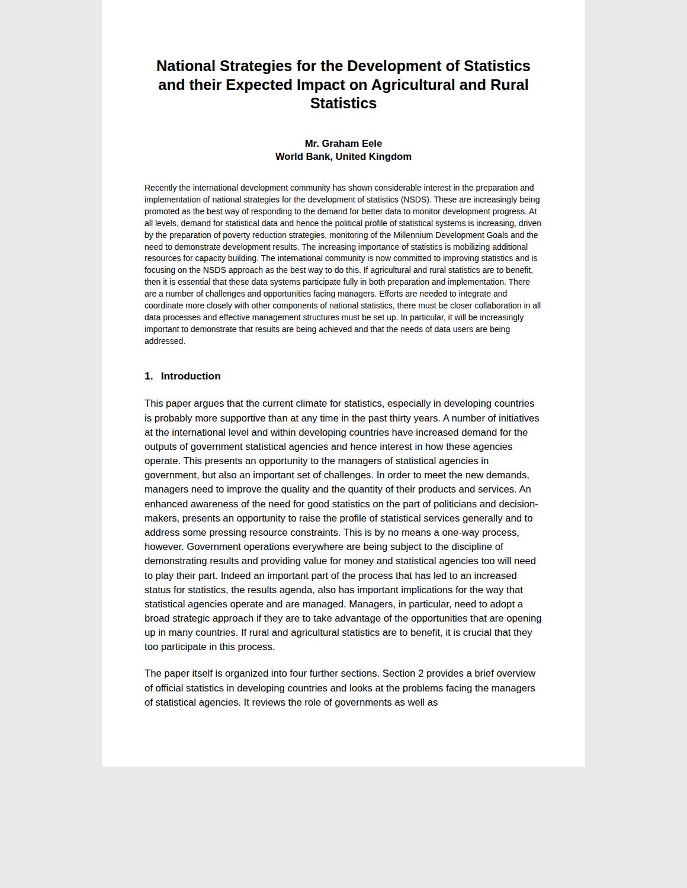National Strategies for the Development of Statistics and their Expected Impact on Agricultural and Rural Statistics
Mr. Graham Eele
World Bank, United Kingdom
Recently the international development community has shown considerable interest in the preparation and implementation of national strategies for the development of statistics (NSDS). These are increasingly being promoted as the best way of responding to the demand for better data to monitor development progress. At all levels, demand for statistical data and hence the political profile of statistical systems is increasing, driven by the preparation of poverty reduction strategies, monitoring of the Millennium Development Goals and the need to demonstrate development results. The increasing importance of statistics is mobilizing additional resources for capacity building. The international community is now committed to improving statistics and is focusing on the NSDS approach as the best way to do this. If agricultural and rural statistics are to benefit, then it is essential that these data systems participate fully in both preparation and implementation. There are a number of challenges and opportunities facing managers. Efforts are needed to integrate and coordinate more closely with other components of national statistics, there must be closer collaboration in all data processes and effective management structures must be set up. In particular, it will be increasingly important to demonstrate that results are being achieved and that the needs of data users are being addressed.
1. Introduction
This paper argues that the current climate for statistics, especially in developing countries is probably more supportive than at any time in the past thirty years. A number of initiatives at the international level and within developing countries have increased demand for the outputs of government statistical agencies and hence interest in how these agencies operate. This presents an opportunity to the managers of statistical agencies in government, but also an important set of challenges. In order to meet the new demands, managers need to improve the quality and the quantity of their products and services. An enhanced awareness of the need for good statistics on the part of politicians and decision-makers, presents an opportunity to raise the profile of statistical services generally and to address some pressing resource constraints. This is by no means a one-way process, however. Government operations everywhere are being subject to the discipline of demonstrating results and providing value for money and statistical agencies too will need to play their part. Indeed an important part of the process that has led to an increased status for statistics, the results agenda, also has important implications for the way that statistical agencies operate and are managed. Managers, in particular, need to adopt a broad strategic approach if they are to take advantage of the opportunities that are opening up in many countries. If rural and agricultural statistics are to benefit, it is crucial that they too participate in this process.
The paper itself is organized into four further sections. Section 2 provides a brief overview of official statistics in developing countries and looks at the problems facing the managers of statistical agencies. It reviews the role of governments as well as